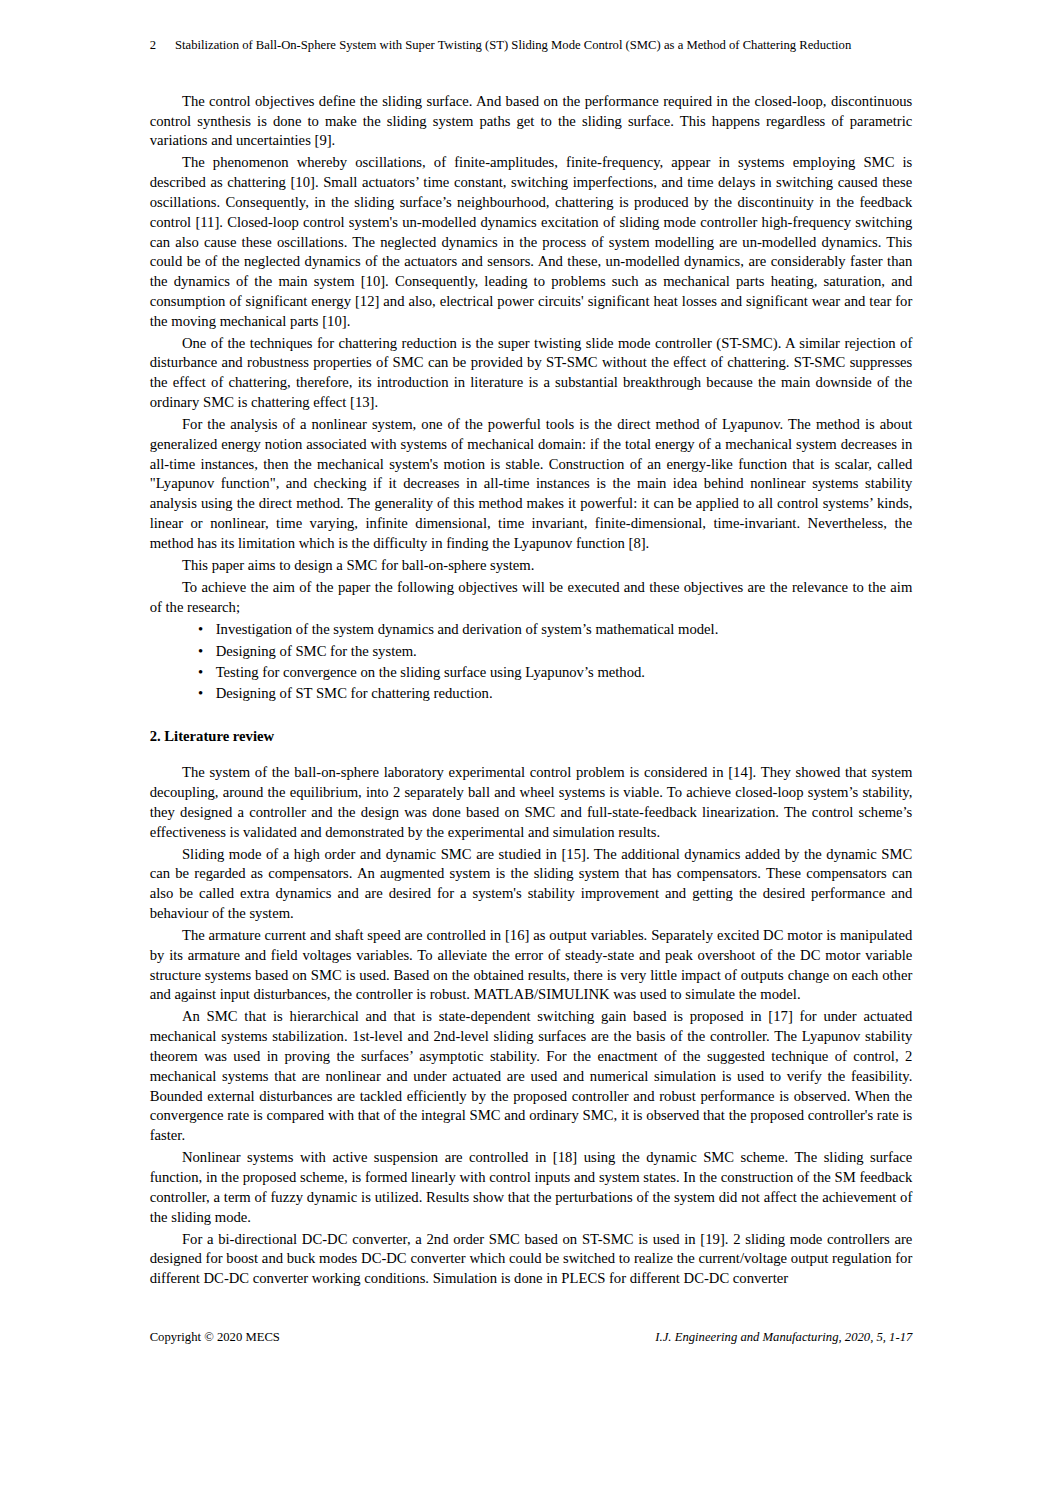2 Stabilization of Ball-On-Sphere System with Super Twisting (ST) Sliding Mode Control (SMC) as a Method of Chattering Reduction
The control objectives define the sliding surface. And based on the performance required in the closed-loop, discontinuous control synthesis is done to make the sliding system paths get to the sliding surface. This happens regardless of parametric variations and uncertainties [9].
The phenomenon whereby oscillations, of finite-amplitudes, finite-frequency, appear in systems employing SMC is described as chattering [10]. Small actuators’ time constant, switching imperfections, and time delays in switching caused these oscillations. Consequently, in the sliding surface’s neighbourhood, chattering is produced by the discontinuity in the feedback control [11]. Closed-loop control system's un-modelled dynamics excitation of sliding mode controller high-frequency switching can also cause these oscillations. The neglected dynamics in the process of system modelling are un-modelled dynamics. This could be of the neglected dynamics of the actuators and sensors. And these, un-modelled dynamics, are considerably faster than the dynamics of the main system [10]. Consequently, leading to problems such as mechanical parts heating, saturation, and consumption of significant energy [12] and also, electrical power circuits' significant heat losses and significant wear and tear for the moving mechanical parts [10].
One of the techniques for chattering reduction is the super twisting slide mode controller (ST-SMC). A similar rejection of disturbance and robustness properties of SMC can be provided by ST-SMC without the effect of chattering. ST-SMC suppresses the effect of chattering, therefore, its introduction in literature is a substantial breakthrough because the main downside of the ordinary SMC is chattering effect [13].
For the analysis of a nonlinear system, one of the powerful tools is the direct method of Lyapunov. The method is about generalized energy notion associated with systems of mechanical domain: if the total energy of a mechanical system decreases in all-time instances, then the mechanical system's motion is stable. Construction of an energy-like function that is scalar, called "Lyapunov function", and checking if it decreases in all-time instances is the main idea behind nonlinear systems stability analysis using the direct method. The generality of this method makes it powerful: it can be applied to all control systems’ kinds, linear or nonlinear, time varying, infinite dimensional, time invariant, finite-dimensional, time-invariant. Nevertheless, the method has its limitation which is the difficulty in finding the Lyapunov function [8].
This paper aims to design a SMC for ball-on-sphere system.
To achieve the aim of the paper the following objectives will be executed and these objectives are the relevance to the aim of the research;
Investigation of the system dynamics and derivation of system’s mathematical model.
Designing of SMC for the system.
Testing for convergence on the sliding surface using Lyapunov’s method.
Designing of ST SMC for chattering reduction.
2. Literature review
The system of the ball-on-sphere laboratory experimental control problem is considered in [14]. They showed that system decoupling, around the equilibrium, into 2 separately ball and wheel systems is viable. To achieve closed-loop system’s stability, they designed a controller and the design was done based on SMC and full-state-feedback linearization. The control scheme’s effectiveness is validated and demonstrated by the experimental and simulation results.
Sliding mode of a high order and dynamic SMC are studied in [15]. The additional dynamics added by the dynamic SMC can be regarded as compensators. An augmented system is the sliding system that has compensators. These compensators can also be called extra dynamics and are desired for a system's stability improvement and getting the desired performance and behaviour of the system.
The armature current and shaft speed are controlled in [16] as output variables. Separately excited DC motor is manipulated by its armature and field voltages variables. To alleviate the error of steady-state and peak overshoot of the DC motor variable structure systems based on SMC is used. Based on the obtained results, there is very little impact of outputs change on each other and against input disturbances, the controller is robust. MATLAB/SIMULINK was used to simulate the model.
An SMC that is hierarchical and that is state-dependent switching gain based is proposed in [17] for under actuated mechanical systems stabilization. 1st-level and 2nd-level sliding surfaces are the basis of the controller. The Lyapunov stability theorem was used in proving the surfaces’ asymptotic stability. For the enactment of the suggested technique of control, 2 mechanical systems that are nonlinear and under actuated are used and numerical simulation is used to verify the feasibility. Bounded external disturbances are tackled efficiently by the proposed controller and robust performance is observed. When the convergence rate is compared with that of the integral SMC and ordinary SMC, it is observed that the proposed controller's rate is faster.
Nonlinear systems with active suspension are controlled in [18] using the dynamic SMC scheme. The sliding surface function, in the proposed scheme, is formed linearly with control inputs and system states. In the construction of the SM feedback controller, a term of fuzzy dynamic is utilized. Results show that the perturbations of the system did not affect the achievement of the sliding mode.
For a bi-directional DC-DC converter, a 2nd order SMC based on ST-SMC is used in [19]. 2 sliding mode controllers are designed for boost and buck modes DC-DC converter which could be switched to realize the current/voltage output regulation for different DC-DC converter working conditions. Simulation is done in PLECS for different DC-DC converter
Copyright © 2020 MECS I.J. Engineering and Manufacturing, 2020, 5, 1-17